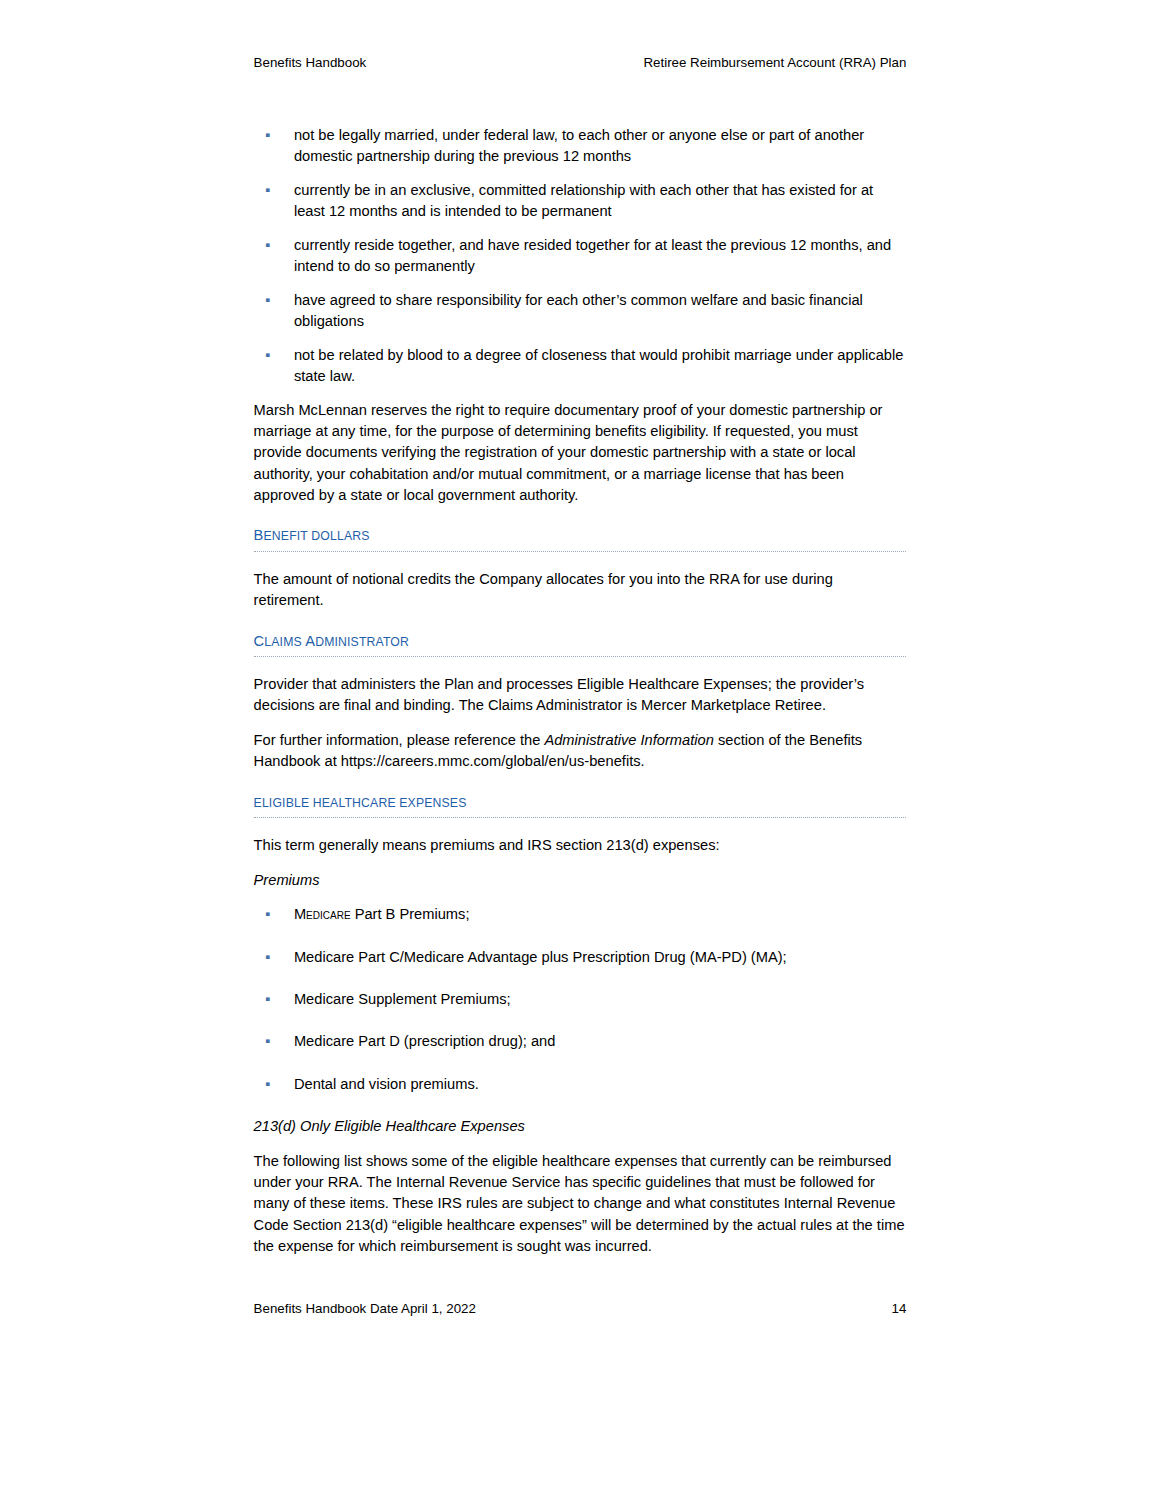Benefits Handbook
Retiree Reimbursement Account (RRA) Plan
not be legally married, under federal law, to each other or anyone else or part of another domestic partnership during the previous 12 months
currently be in an exclusive, committed relationship with each other that has existed for at least 12 months and is intended to be permanent
currently reside together, and have resided together for at least the previous 12 months, and intend to do so permanently
have agreed to share responsibility for each other’s common welfare and basic financial obligations
not be related by blood to a degree of closeness that would prohibit marriage under applicable state law.
Marsh McLennan reserves the right to require documentary proof of your domestic partnership or marriage at any time, for the purpose of determining benefits eligibility. If requested, you must provide documents verifying the registration of your domestic partnership with a state or local authority, your cohabitation and/or mutual commitment, or a marriage license that has been approved by a state or local government authority.
BENEFIT DOLLARS
The amount of notional credits the Company allocates for you into the RRA for use during retirement.
CLAIMS ADMINISTRATOR
Provider that administers the Plan and processes Eligible Healthcare Expenses; the provider’s decisions are final and binding. The Claims Administrator is Mercer Marketplace Retiree.
For further information, please reference the Administrative Information section of the Benefits Handbook at https://careers.mmc.com/global/en/us-benefits.
ELIGIBLE HEALTHCARE EXPENSES
This term generally means premiums and IRS section 213(d) expenses:
Premiums
Medicare Part B Premiums;
Medicare Part C/Medicare Advantage plus Prescription Drug (MA-PD) (MA);
Medicare Supplement Premiums;
Medicare Part D (prescription drug); and
Dental and vision premiums.
213(d) Only Eligible Healthcare Expenses
The following list shows some of the eligible healthcare expenses that currently can be reimbursed under your RRA. The Internal Revenue Service has specific guidelines that must be followed for many of these items. These IRS rules are subject to change and what constitutes Internal Revenue Code Section 213(d) “eligible healthcare expenses” will be determined by the actual rules at the time the expense for which reimbursement is sought was incurred.
Benefits Handbook Date April 1, 2022
14